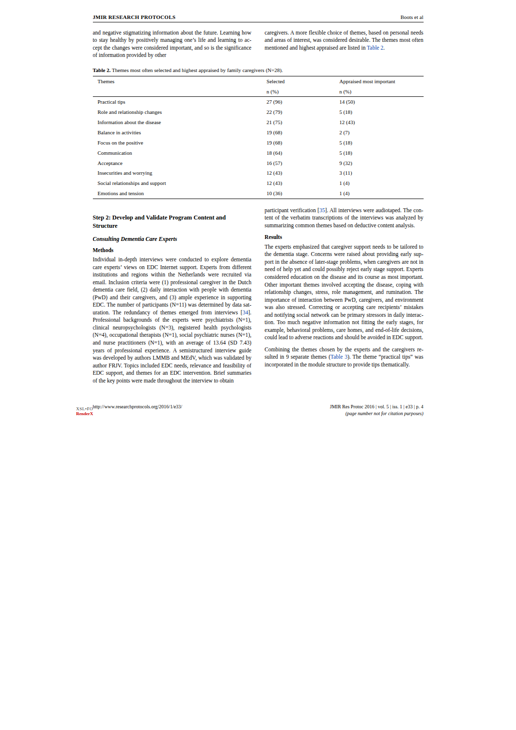JMIR RESEARCH PROTOCOLS
Boots et al
and negative stigmatizing information about the future. Learning how to stay healthy by positively managing one’s life and learning to accept the changes were considered important, and so is the significance of information provided by other
caregivers. A more flexible choice of themes, based on personal needs and areas of interest, was considered desirable. The themes most often mentioned and highest appraised are listed in Table 2.
Table 2. Themes most often selected and highest appraised by family caregivers (N=28).
| Themes | Selected | Appraised most important |
| --- | --- | --- |
| | n (%) | n (%) |
| Practical tips | 27 (96) | 14 (50) |
| Role and relationship changes | 22 (79) | 5 (18) |
| Information about the disease | 21 (75) | 12 (43) |
| Balance in activities | 19 (68) | 2 (7) |
| Focus on the positive | 19 (68) | 5 (18) |
| Communication | 18 (64) | 5 (18) |
| Acceptance | 16 (57) | 9 (32) |
| Insecurities and worrying | 12 (43) | 3 (11) |
| Social relationships and support | 12 (43) | 1 (4) |
| Emotions and tension | 10 (36) | 1 (4) |
Step 2: Develop and Validate Program Content and Structure
Consulting Dementia Care Experts
Methods
Individual in-depth interviews were conducted to explore dementia care experts’ views on EDC Internet support. Experts from different institutions and regions within the Netherlands were recruited via email. Inclusion criteria were (1) professional caregiver in the Dutch dementia care field, (2) daily interaction with people with dementia (PwD) and their caregivers, and (3) ample experience in supporting EDC. The number of participants (N=11) was determined by data saturation. The redundancy of themes emerged from interviews [34]. Professional backgrounds of the experts were psychiatrists (N=1), clinical neuropsychologists (N=3), registered health psychologists (N=4), occupational therapists (N=1), social psychiatric nurses (N=1), and nurse practitioners (N=1), with an average of 13.64 (SD 7.43) years of professional experience. A semistructured interview guide was developed by authors LMMB and MEdV, which was validated by author FRJV. Topics included EDC needs, relevance and feasibility of EDC support, and themes for an EDC intervention. Brief summaries of the key points were made throughout the interview to obtain
participant verification [35]. All interviews were audiotaped. The content of the verbatim transcriptions of the interviews was analyzed by summarizing common themes based on deductive content analysis.
Results
The experts emphasized that caregiver support needs to be tailored to the dementia stage. Concerns were raised about providing early support in the absence of later-stage problems, when caregivers are not in need of help yet and could possibly reject early stage support. Experts considered education on the disease and its course as most important. Other important themes involved accepting the disease, coping with relationship changes, stress, role management, and rumination. The importance of interaction between PwD, caregivers, and environment was also stressed. Correcting or accepting care recipients’ mistakes and notifying social network can be primary stressors in daily interaction. Too much negative information not fitting the early stages, for example, behavioral problems, care homes, and end-of-life decisions, could lead to adverse reactions and should be avoided in EDC support.
Combining the themes chosen by the experts and the caregivers resulted in 9 separate themes (Table 3). The theme “practical tips” was incorporated in the module structure to provide tips thematically.
http://www.researchprotocols.org/2016/1/e33/
JMIR Res Protoc 2016 | vol. 5 | iss. 1 | e33 | p. 4
(page number not for citation purposes)
XSL•FO
RenderX